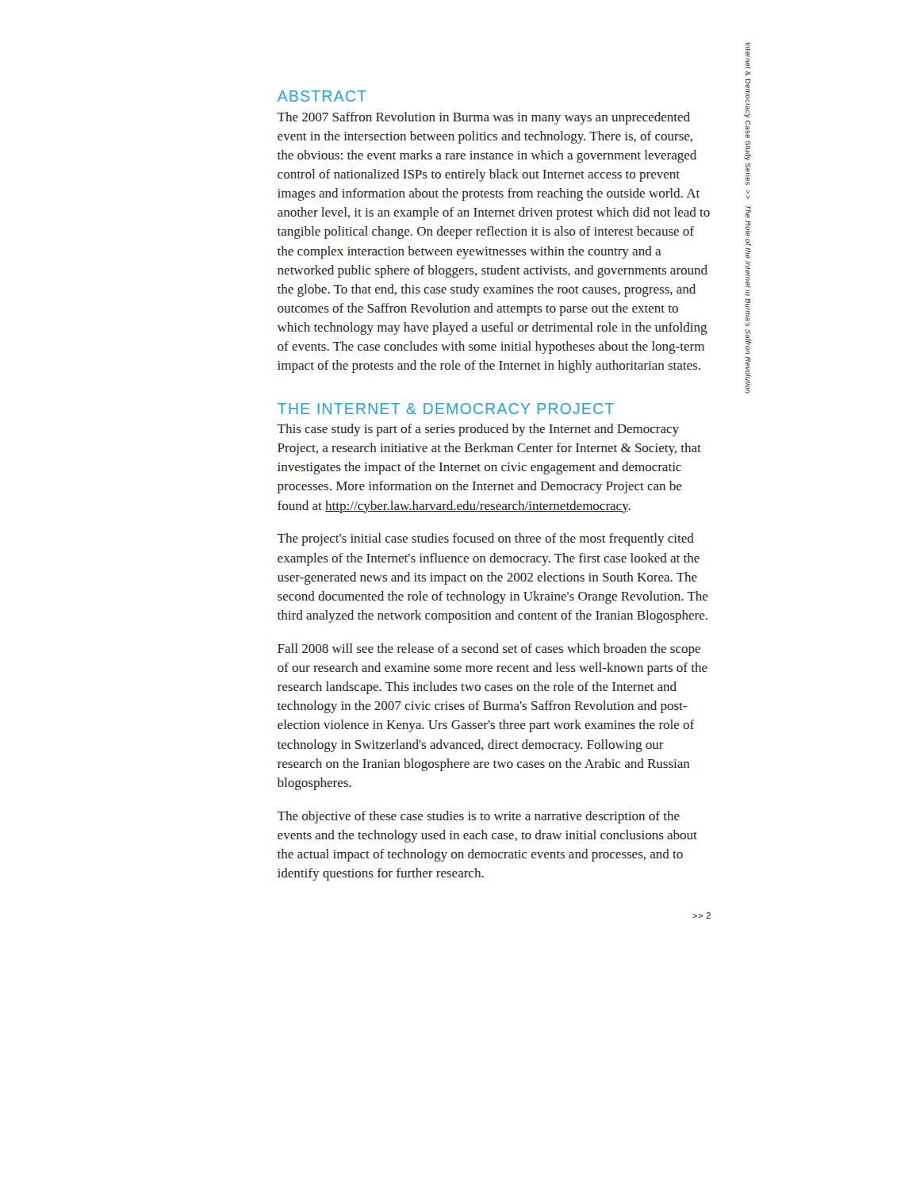Internet & Democracy Case Study Series >> The Role of the Internet in Burma's Saffron Revolution
ABSTRACT
The 2007 Saffron Revolution in Burma was in many ways an unprecedented event in the intersection between politics and technology. There is, of course, the obvious: the event marks a rare instance in which a government leveraged control of nationalized ISPs to entirely black out Internet access to prevent images and information about the protests from reaching the outside world. At another level, it is an example of an Internet driven protest which did not lead to tangible political change. On deeper reflection it is also of interest because of the complex interaction between eyewitnesses within the country and a networked public sphere of bloggers, student activists, and governments around the globe. To that end, this case study examines the root causes, progress, and outcomes of the Saffron Revolution and attempts to parse out the extent to which technology may have played a useful or detrimental role in the unfolding of events. The case concludes with some initial hypotheses about the long-term impact of the protests and the role of the Internet in highly authoritarian states.
THE INTERNET & DEMOCRACY PROJECT
This case study is part of a series produced by the Internet and Democracy Project, a research initiative at the Berkman Center for Internet & Society, that investigates the impact of the Internet on civic engagement and democratic processes. More information on the Internet and Democracy Project can be found at http://cyber.law.harvard.edu/research/internetdemocracy.
The project's initial case studies focused on three of the most frequently cited examples of the Internet's influence on democracy. The first case looked at the user-generated news and its impact on the 2002 elections in South Korea. The second documented the role of technology in Ukraine's Orange Revolution. The third analyzed the network composition and content of the Iranian Blogosphere.
Fall 2008 will see the release of a second set of cases which broaden the scope of our research and examine some more recent and less well-known parts of the research landscape. This includes two cases on the role of the Internet and technology in the 2007 civic crises of Burma's Saffron Revolution and post-election violence in Kenya. Urs Gasser's three part work examines the role of technology in Switzerland's advanced, direct democracy. Following our research on the Iranian blogosphere are two cases on the Arabic and Russian blogospheres.
The objective of these case studies is to write a narrative description of the events and the technology used in each case, to draw initial conclusions about the actual impact of technology on democratic events and processes, and to identify questions for further research.
>> 2